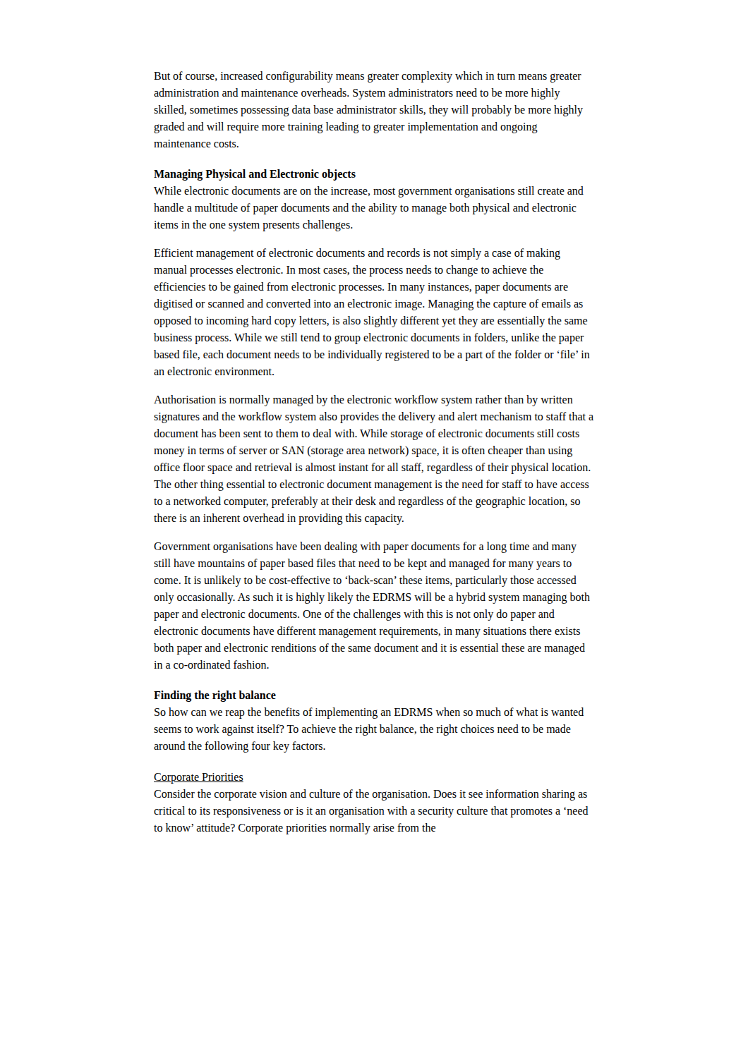But of course, increased configurability means greater complexity which in turn means greater administration and maintenance overheads. System administrators need to be more highly skilled, sometimes possessing data base administrator skills, they will probably be more highly graded and will require more training leading to greater implementation and ongoing maintenance costs.
Managing Physical and Electronic objects
While electronic documents are on the increase, most government organisations still create and handle a multitude of paper documents and the ability to manage both physical and electronic items in the one system presents challenges.
Efficient management of electronic documents and records is not simply a case of making manual processes electronic. In most cases, the process needs to change to achieve the efficiencies to be gained from electronic processes. In many instances, paper documents are digitised or scanned and converted into an electronic image. Managing the capture of emails as opposed to incoming hard copy letters, is also slightly different yet they are essentially the same business process. While we still tend to group electronic documents in folders, unlike the paper based file, each document needs to be individually registered to be a part of the folder or ‘file’ in an electronic environment.
Authorisation is normally managed by the electronic workflow system rather than by written signatures and the workflow system also provides the delivery and alert mechanism to staff that a document has been sent to them to deal with. While storage of electronic documents still costs money in terms of server or SAN (storage area network) space, it is often cheaper than using office floor space and retrieval is almost instant for all staff, regardless of their physical location. The other thing essential to electronic document management is the need for staff to have access to a networked computer, preferably at their desk and regardless of the geographic location, so there is an inherent overhead in providing this capacity.
Government organisations have been dealing with paper documents for a long time and many still have mountains of paper based files that need to be kept and managed for many years to come. It is unlikely to be cost-effective to ‘back-scan’ these items, particularly those accessed only occasionally. As such it is highly likely the EDRMS will be a hybrid system managing both paper and electronic documents. One of the challenges with this is not only do paper and electronic documents have different management requirements, in many situations there exists both paper and electronic renditions of the same document and it is essential these are managed in a co-ordinated fashion.
Finding the right balance
So how can we reap the benefits of implementing an EDRMS when so much of what is wanted seems to work against itself? To achieve the right balance, the right choices need to be made around the following four key factors.
Corporate Priorities
Consider the corporate vision and culture of the organisation. Does it see information sharing as critical to its responsiveness or is it an organisation with a security culture that promotes a ‘need to know’ attitude? Corporate priorities normally arise from the